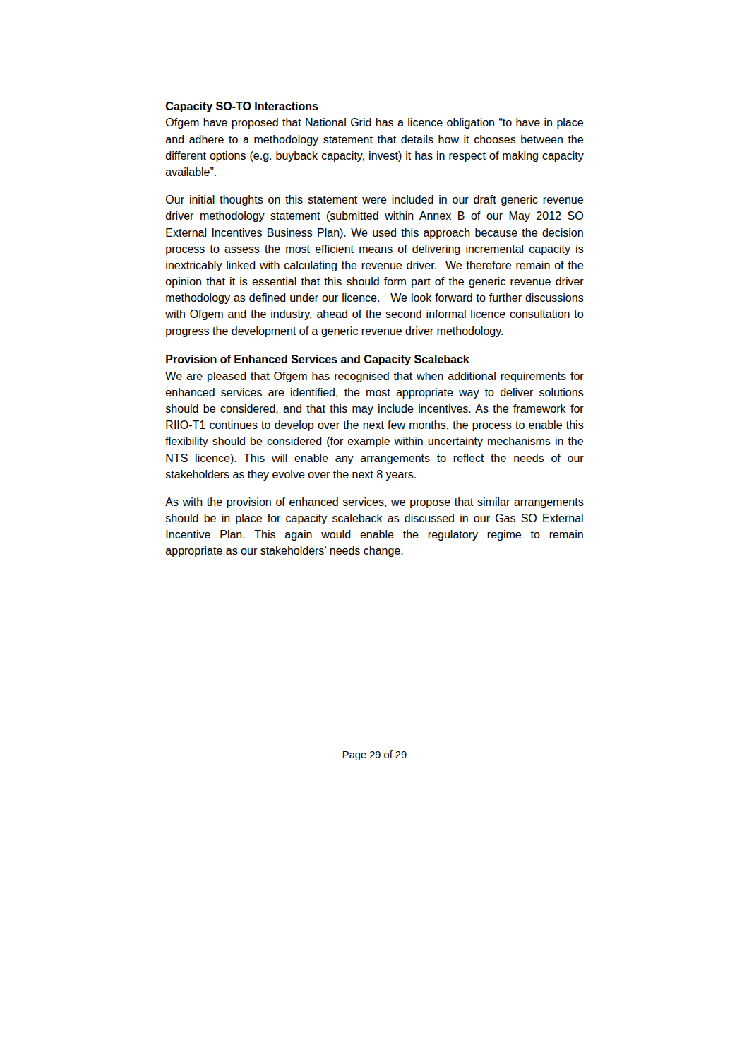Capacity SO-TO Interactions
Ofgem have proposed that National Grid has a licence obligation “to have in place and adhere to a methodology statement that details how it chooses between the different options (e.g. buyback capacity, invest) it has in respect of making capacity available”.
Our initial thoughts on this statement were included in our draft generic revenue driver methodology statement (submitted within Annex B of our May 2012 SO External Incentives Business Plan). We used this approach because the decision process to assess the most efficient means of delivering incremental capacity is inextricably linked with calculating the revenue driver. We therefore remain of the opinion that it is essential that this should form part of the generic revenue driver methodology as defined under our licence. We look forward to further discussions with Ofgem and the industry, ahead of the second informal licence consultation to progress the development of a generic revenue driver methodology.
Provision of Enhanced Services and Capacity Scaleback
We are pleased that Ofgem has recognised that when additional requirements for enhanced services are identified, the most appropriate way to deliver solutions should be considered, and that this may include incentives. As the framework for RIIO-T1 continues to develop over the next few months, the process to enable this flexibility should be considered (for example within uncertainty mechanisms in the NTS licence). This will enable any arrangements to reflect the needs of our stakeholders as they evolve over the next 8 years.
As with the provision of enhanced services, we propose that similar arrangements should be in place for capacity scaleback as discussed in our Gas SO External Incentive Plan. This again would enable the regulatory regime to remain appropriate as our stakeholders’ needs change.
Page 29 of 29